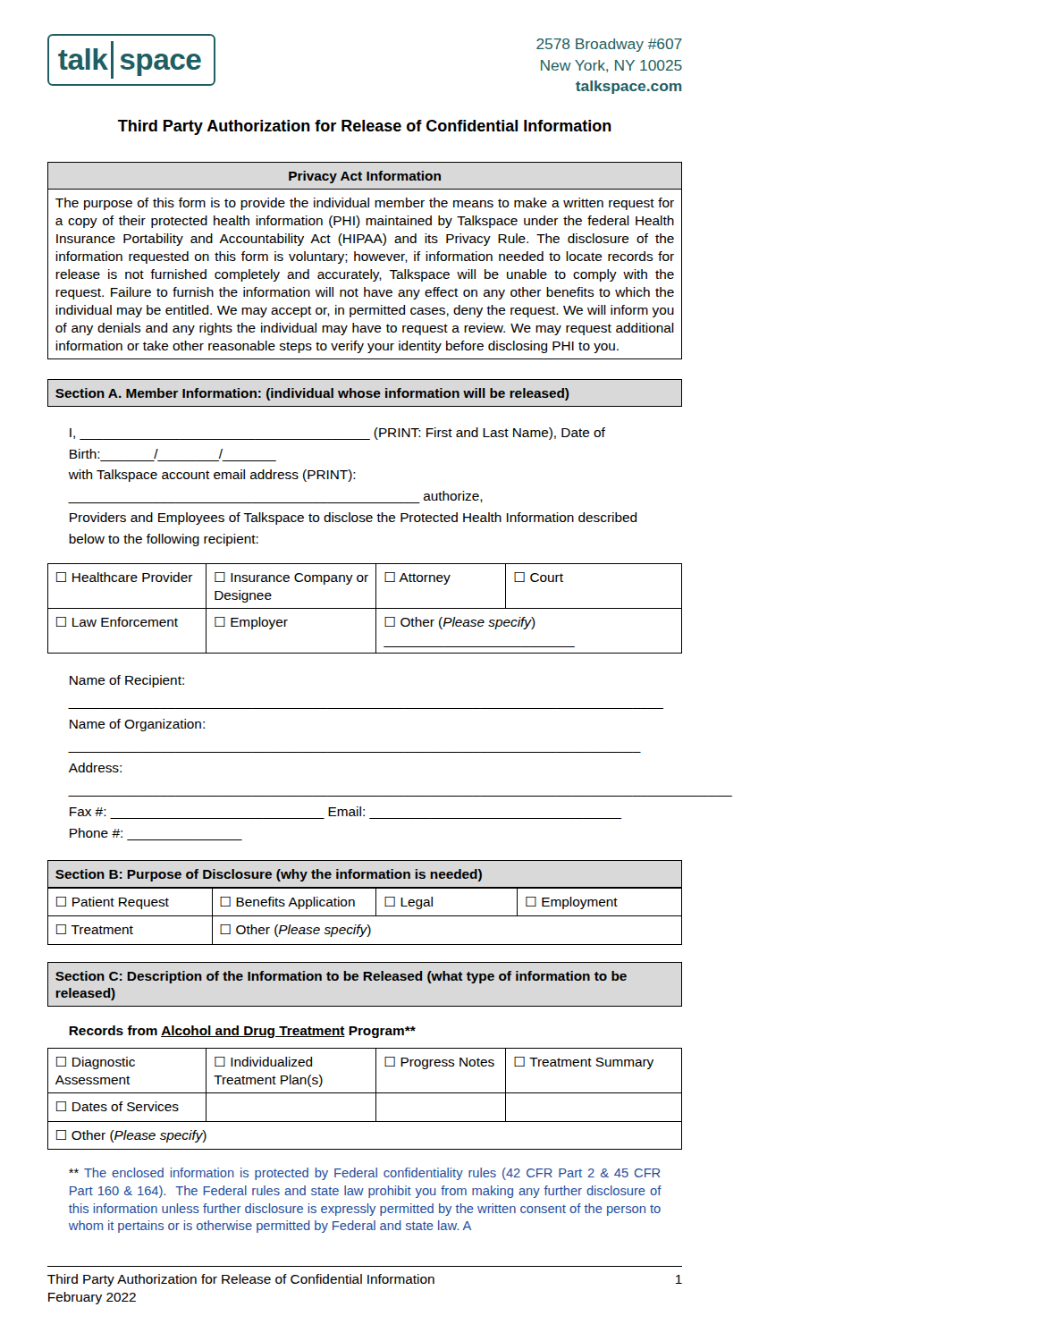talk space
2578 Broadway #607
New York, NY 10025
talkspace.com
Third Party Authorization for Release of Confidential Information
| Privacy Act Information |
| The purpose of this form is to provide the individual member the means to make a written request for a copy of their protected health information (PHI) maintained by Talkspace under the federal Health Insurance Portability and Accountability Act (HIPAA) and its Privacy Rule. The disclosure of the information requested on this form is voluntary; however, if information needed to locate records for release is not furnished completely and accurately, Talkspace will be unable to comply with the request. Failure to furnish the information will not have any effect on any other benefits to which the individual may be entitled. We may accept or, in permitted cases, deny the request. We will inform you of any denials and any rights the individual may have to request a review. We may request additional information or take other reasonable steps to verify your identity before disclosing PHI to you. |
| Section A. Member Information: (individual whose information will be released) |
I, ______________________________________ (PRINT: First and Last Name), Date of Birth:_______/________/_______
with Talkspace account email address (PRINT): ______________________________________________ authorize,
Providers and Employees of Talkspace to disclose the Protected Health Information described below to the following recipient:
| ☐ Healthcare Provider | ☐ Insurance Company or Designee | ☐ Attorney | ☐ Court |
| ☐ Law Enforcement | ☐ Employer | ☐ Other ( Please specify ) _________________________ |
Name of Recipient: ______________________________________________________________________________
Name of Organization: ___________________________________________________________________________
Address: _______________________________________________________________________________________
Fax #: ____________________________ Email: _________________________________ Phone #: _______________
| Section B: Purpose of Disclosure (why the information is needed) |
| ☐ Patient Request | ☐ Benefits Application | ☐ Legal | ☐ Employment |
| ☐ Treatment | ☐ Other ( Please specify ) |
| Section C: Description of the Information to be Released (what type of information to be released) |
Records from Alcohol and Drug Treatment Program**
| ☐ Diagnostic Assessment | ☐ Individualized Treatment Plan(s) | ☐ Progress Notes | ☐ Treatment Summary |
| ☐ Dates of Services | | | |
| ☐ Other ( Please specify ) |
** The enclosed information is protected by Federal confidentiality rules (42 CFR Part 2 & 45 CFR Part 160 & 164). The Federal rules and state law prohibit you from making any further disclosure of this information unless further disclosure is expressly permitted by the written consent of the person to whom it pertains or is otherwise permitted by Federal and state law. A
Third Party Authorization for Release of Confidential Information
February 2022
1